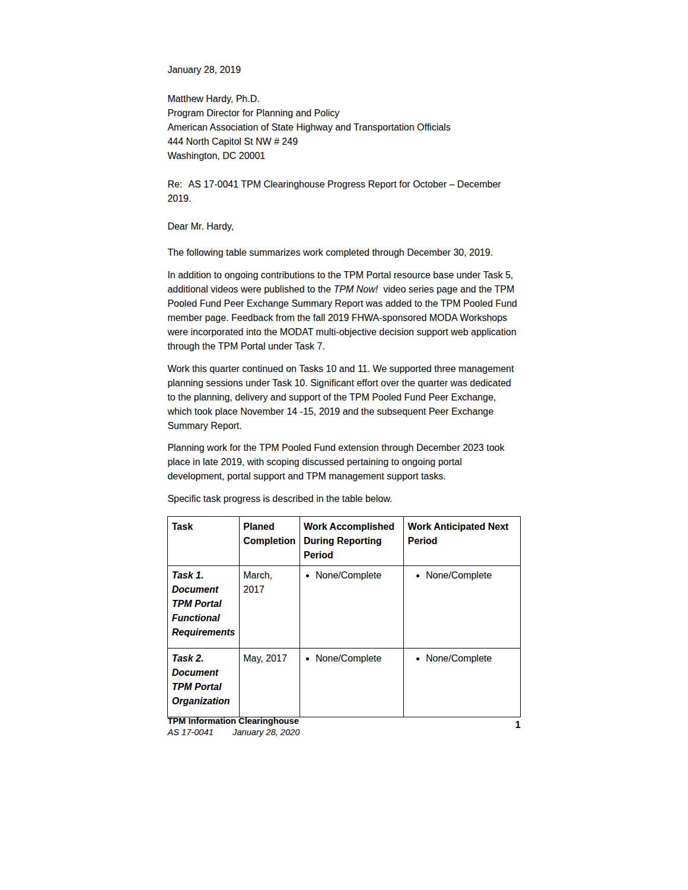January 28, 2019
Matthew Hardy, Ph.D. Program Director for Planning and Policy American Association of State Highway and Transportation Officials 444 North Capitol St NW # 249 Washington, DC 20001
Re: AS 17-0041 TPM Clearinghouse Progress Report for October – December 2019.
Dear Mr. Hardy,
The following table summarizes work completed through December 30, 2019.
In addition to ongoing contributions to the TPM Portal resource base under Task 5, additional videos were published to the TPM Now! video series page and the TPM Pooled Fund Peer Exchange Summary Report was added to the TPM Pooled Fund member page. Feedback from the fall 2019 FHWA-sponsored MODA Workshops were incorporated into the MODAT multi-objective decision support web application through the TPM Portal under Task 7.
Work this quarter continued on Tasks 10 and 11. We supported three management planning sessions under Task 10. Significant effort over the quarter was dedicated to the planning, delivery and support of the TPM Pooled Fund Peer Exchange, which took place November 14 -15, 2019 and the subsequent Peer Exchange Summary Report.
Planning work for the TPM Pooled Fund extension through December 2023 took place in late 2019, with scoping discussed pertaining to ongoing portal development, portal support and TPM management support tasks.
Specific task progress is described in the table below.
| Task | Planed Completion | Work Accomplished During Reporting Period | Work Anticipated Next Period |
| --- | --- | --- | --- |
| Task 1. Document TPM Portal Functional Requirements | March, 2017 | None/Complete | None/Complete |
| Task 2. Document TPM Portal Organization | May, 2017 | None/Complete | None/Complete |
TPM Information Clearinghouse
AS 17-0041 January 28, 2020
1